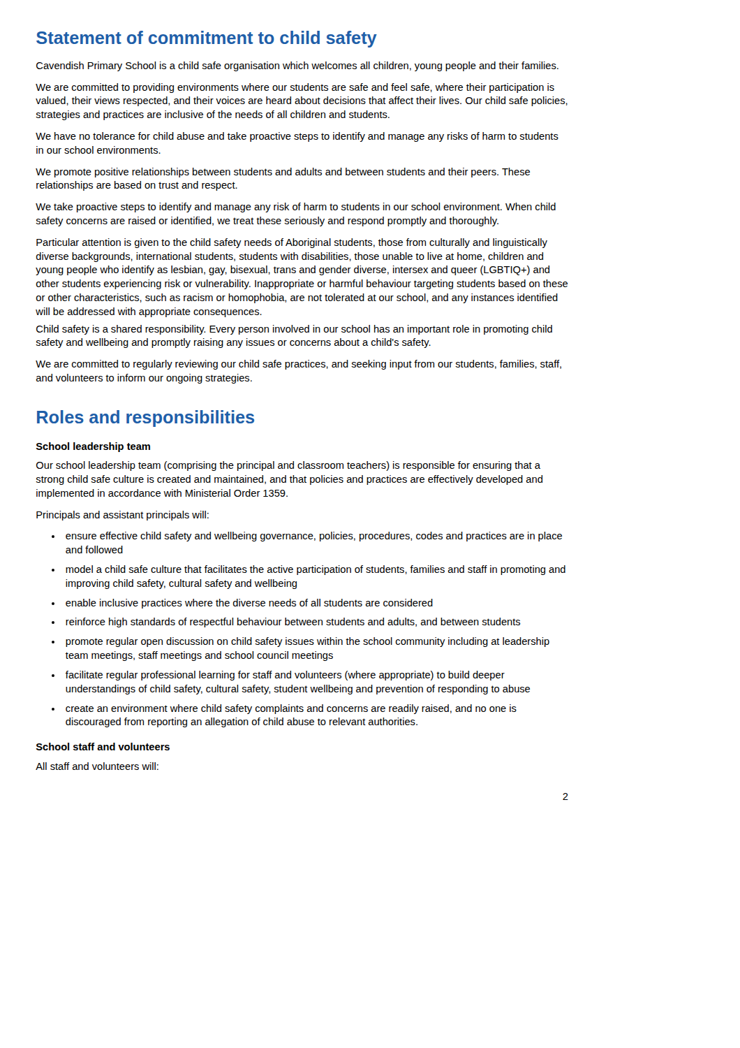Statement of commitment to child safety
Cavendish Primary School is a child safe organisation which welcomes all children, young people and their families.
We are committed to providing environments where our students are safe and feel safe, where their participation is valued, their views respected, and their voices are heard about decisions that affect their lives. Our child safe policies, strategies and practices are inclusive of the needs of all children and students.
We have no tolerance for child abuse and take proactive steps to identify and manage any risks of harm to students in our school environments.
We promote positive relationships between students and adults and between students and their peers. These relationships are based on trust and respect.
We take proactive steps to identify and manage any risk of harm to students in our school environment. When child safety concerns are raised or identified, we treat these seriously and respond promptly and thoroughly.
Particular attention is given to the child safety needs of Aboriginal students, those from culturally and linguistically diverse backgrounds, international students, students with disabilities, those unable to live at home, children and young people who identify as lesbian, gay, bisexual, trans and gender diverse, intersex and queer (LGBTIQ+) and other students experiencing risk or vulnerability. Inappropriate or harmful behaviour targeting students based on these or other characteristics, such as racism or homophobia, are not tolerated at our school, and any instances identified will be addressed with appropriate consequences.
Child safety is a shared responsibility. Every person involved in our school has an important role in promoting child safety and wellbeing and promptly raising any issues or concerns about a child's safety.
We are committed to regularly reviewing our child safe practices, and seeking input from our students, families, staff, and volunteers to inform our ongoing strategies.
Roles and responsibilities
School leadership team
Our school leadership team (comprising the principal and classroom teachers) is responsible for ensuring that a strong child safe culture is created and maintained, and that policies and practices are effectively developed and implemented in accordance with Ministerial Order 1359.
Principals and assistant principals will:
ensure effective child safety and wellbeing governance, policies, procedures, codes and practices are in place and followed
model a child safe culture that facilitates the active participation of students, families and staff in promoting and improving child safety, cultural safety and wellbeing
enable inclusive practices where the diverse needs of all students are considered
reinforce high standards of respectful behaviour between students and adults, and between students
promote regular open discussion on child safety issues within the school community including at leadership team meetings, staff meetings and school council meetings
facilitate regular professional learning for staff and volunteers (where appropriate) to build deeper understandings of child safety, cultural safety, student wellbeing and prevention of responding to abuse
create an environment where child safety complaints and concerns are readily raised, and no one is discouraged from reporting an allegation of child abuse to relevant authorities.
School staff and volunteers
All staff and volunteers will:
2